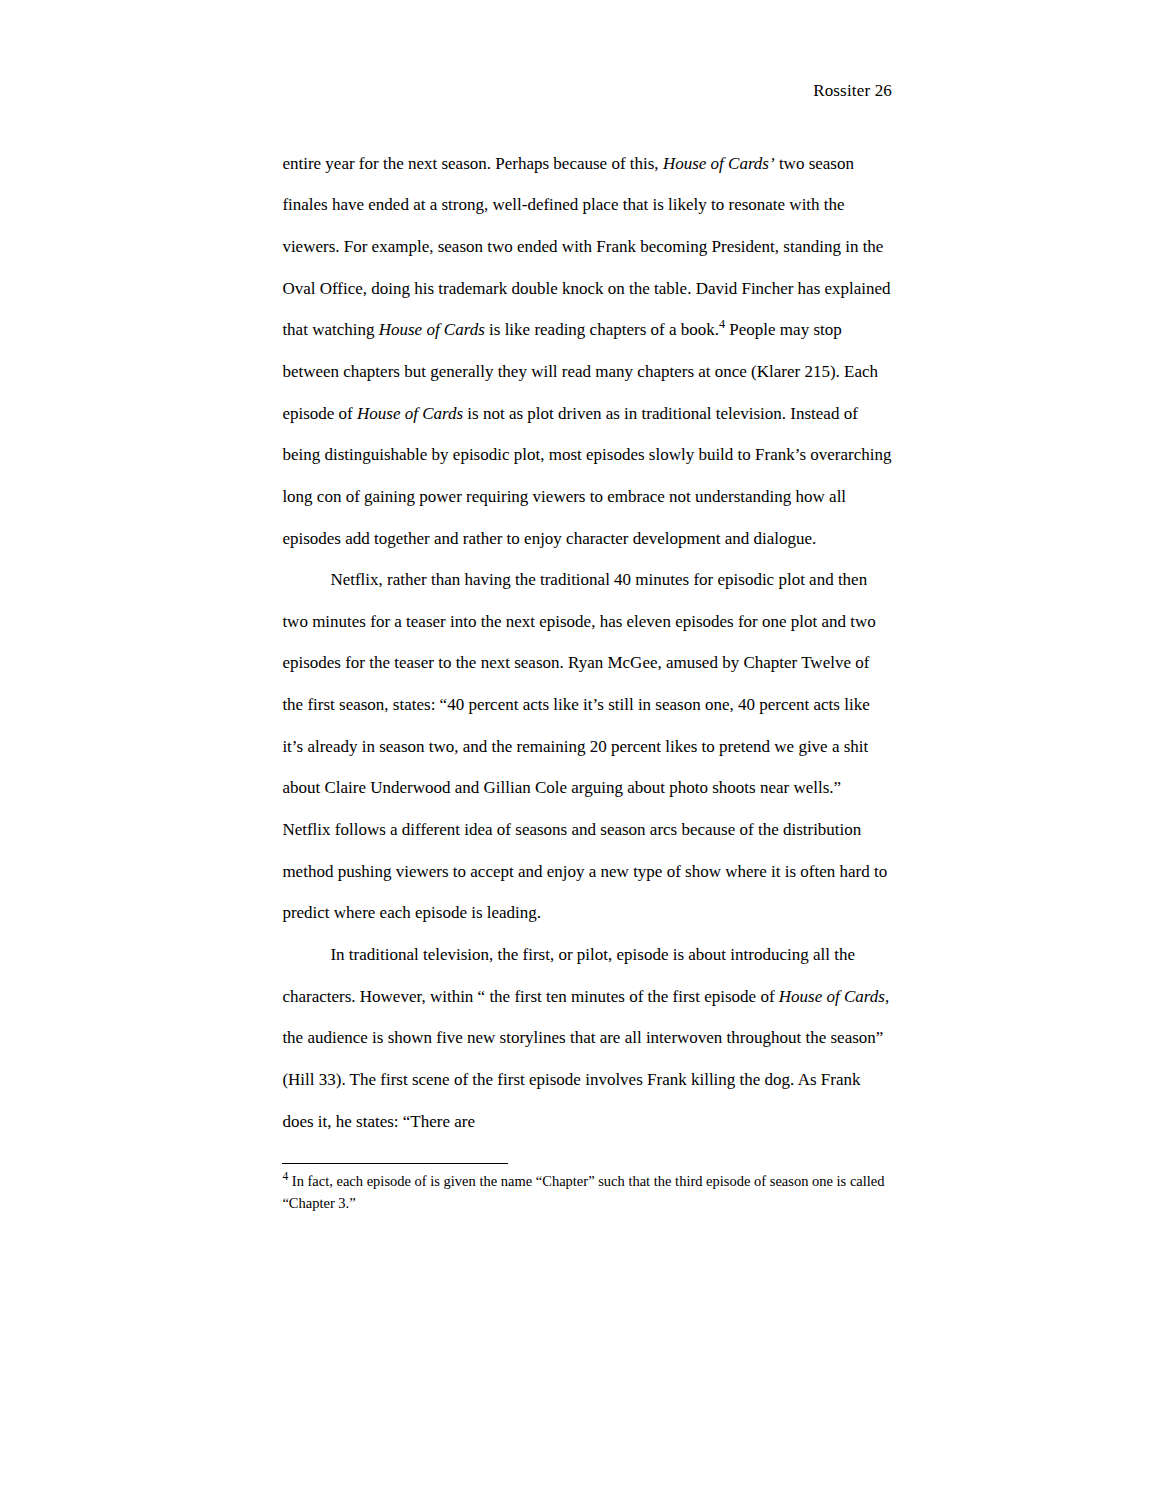Rossiter 26
entire year for the next season. Perhaps because of this, House of Cards’ two season finales have ended at a strong, well-defined place that is likely to resonate with the viewers. For example, season two ended with Frank becoming President, standing in the Oval Office, doing his trademark double knock on the table. David Fincher has explained that watching House of Cards is like reading chapters of a book.4 People may stop between chapters but generally they will read many chapters at once (Klarer 215). Each episode of House of Cards is not as plot driven as in traditional television. Instead of being distinguishable by episodic plot, most episodes slowly build to Frank’s overarching long con of gaining power requiring viewers to embrace not understanding how all episodes add together and rather to enjoy character development and dialogue.
Netflix, rather than having the traditional 40 minutes for episodic plot and then two minutes for a teaser into the next episode, has eleven episodes for one plot and two episodes for the teaser to the next season. Ryan McGee, amused by Chapter Twelve of the first season, states: “40 percent acts like it’s still in season one, 40 percent acts like it’s already in season two, and the remaining 20 percent likes to pretend we give a shit about Claire Underwood and Gillian Cole arguing about photo shoots near wells.” Netflix follows a different idea of seasons and season arcs because of the distribution method pushing viewers to accept and enjoy a new type of show where it is often hard to predict where each episode is leading.
In traditional television, the first, or pilot, episode is about introducing all the characters. However, within “ the first ten minutes of the first episode of House of Cards, the audience is shown five new storylines that are all interwoven throughout the season” (Hill 33). The first scene of the first episode involves Frank killing the dog. As Frank does it, he states: “There are
4 In fact, each episode of is given the name “Chapter” such that the third episode of season one is called “Chapter 3.”